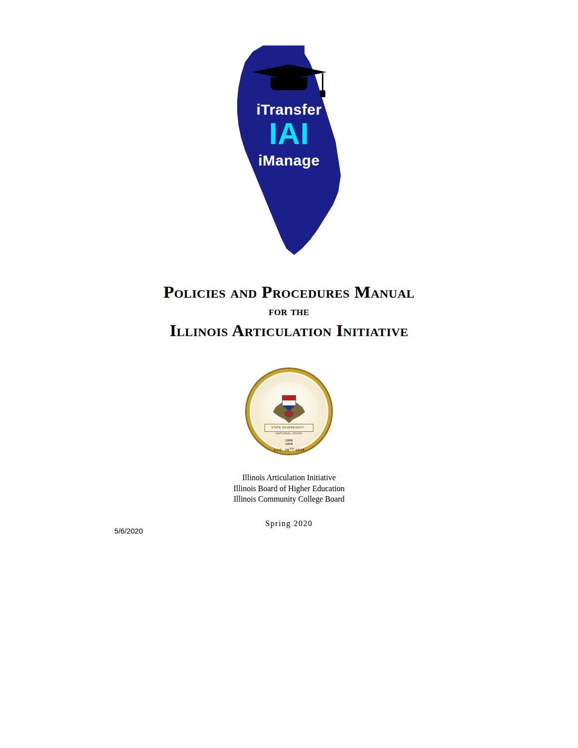iTransfer
IAI
iManage
Policies and Procedures Manual for the Illinois Articulation Initiative
STATE SOVEREIGNTY · NATIONAL UNION
1868
1818
AUG. 26TH 1818
Illinois Articulation Initiative
Illinois Board of Higher Education
Illinois Community College Board
Spring 2020
5/6/2020